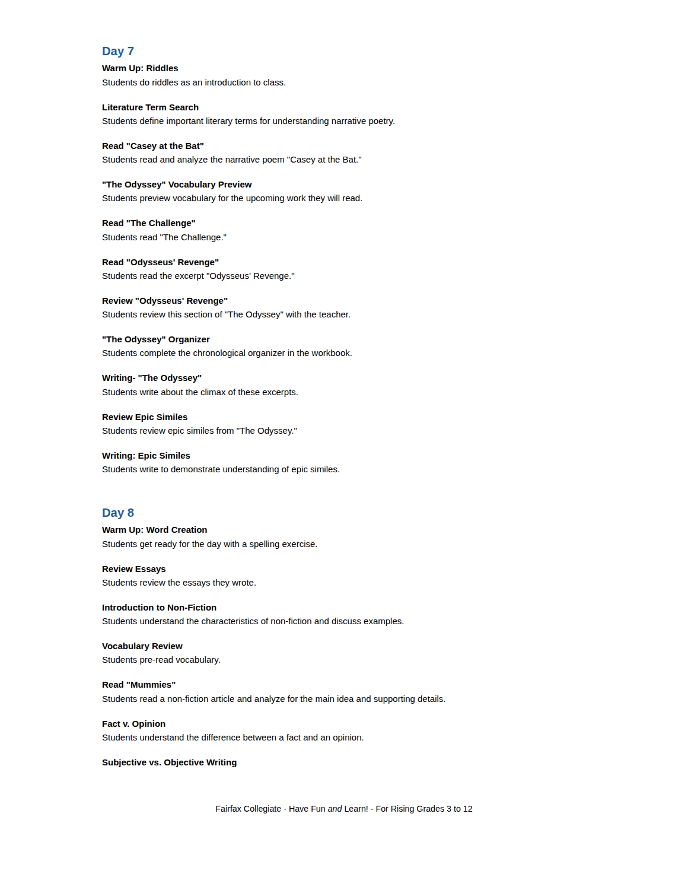Day 7
Warm Up: Riddles
Students do riddles as an introduction to class.
Literature Term Search
Students define important literary terms for understanding narrative poetry.
Read "Casey at the Bat"
Students read and analyze the narrative poem "Casey at the Bat."
"The Odyssey" Vocabulary Preview
Students preview vocabulary for the upcoming work they will read.
Read "The Challenge"
Students read "The Challenge."
Read "Odysseus' Revenge"
Students read the excerpt "Odysseus' Revenge."
Review "Odysseus' Revenge"
Students review this section of "The Odyssey" with the teacher.
"The Odyssey" Organizer
Students complete the chronological organizer in the workbook.
Writing- "The Odyssey"
Students write about the climax of these excerpts.
Review Epic Similes
Students review epic similes from "The Odyssey."
Writing: Epic Similes
Students write to demonstrate understanding of epic similes.
Day 8
Warm Up: Word Creation
Students get ready for the day with a spelling exercise.
Review Essays
Students review the essays they wrote.
Introduction to Non-Fiction
Students understand the characteristics of non-fiction and discuss examples.
Vocabulary Review
Students pre-read vocabulary.
Read "Mummies"
Students read a non-fiction article and analyze for the main idea and supporting details.
Fact v. Opinion
Students understand the difference between a fact and an opinion.
Subjective vs. Objective Writing
Fairfax Collegiate · Have Fun and Learn! · For Rising Grades 3 to 12